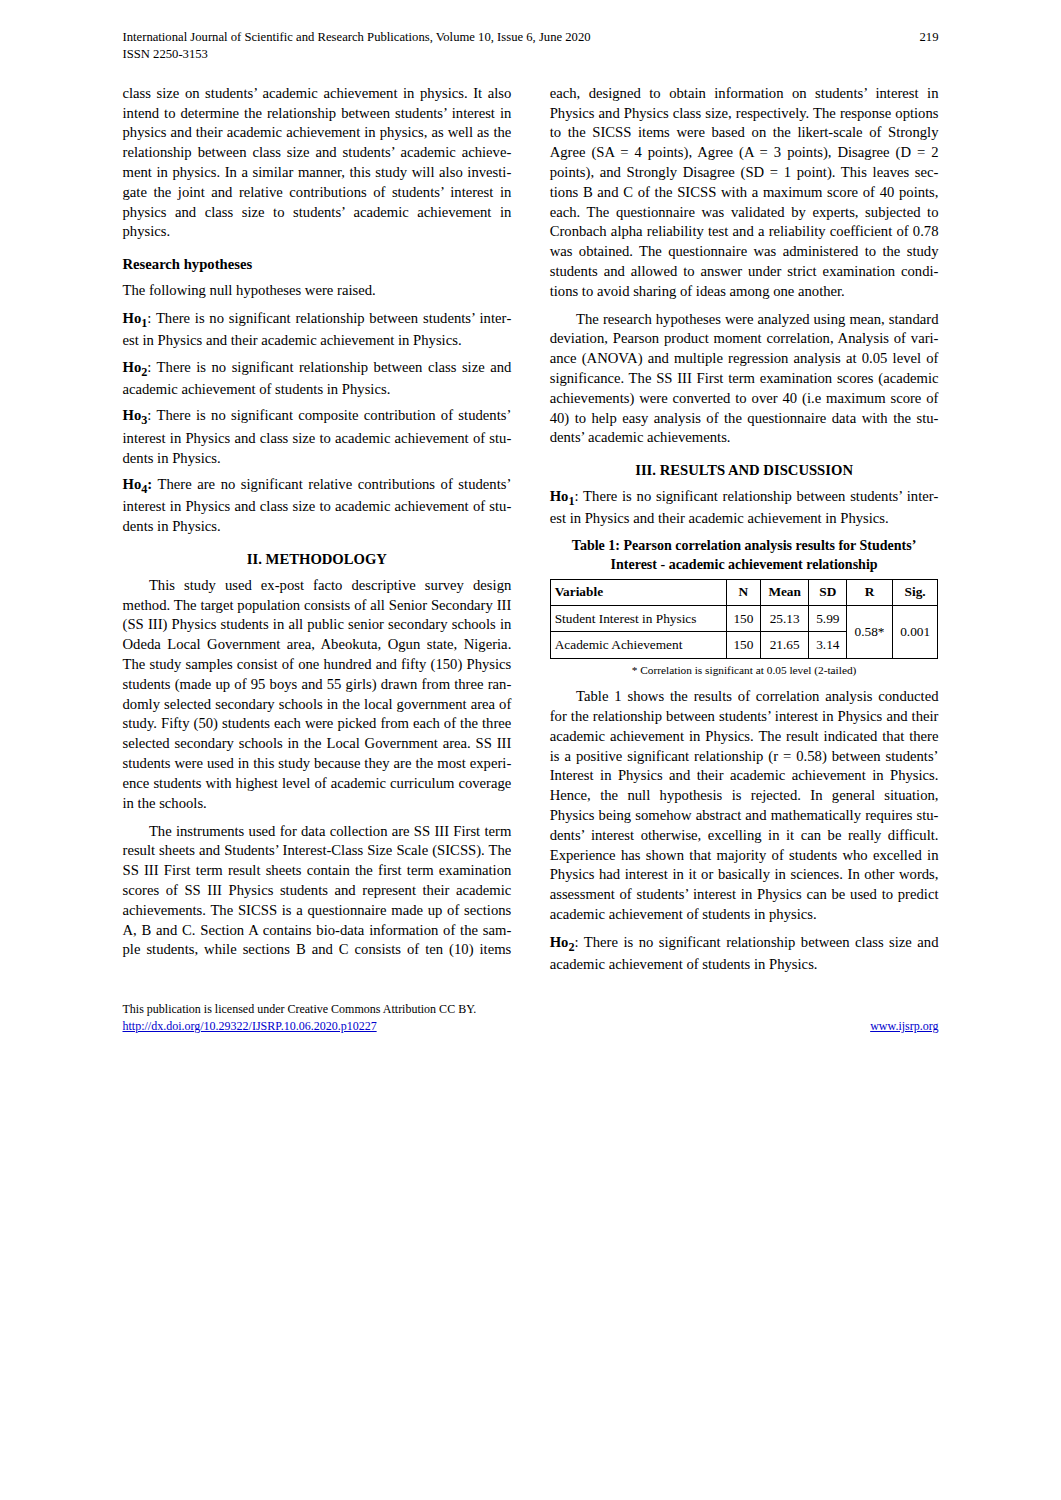International Journal of Scientific and Research Publications, Volume 10, Issue 6, June 2020
ISSN 2250-3153
219
class size on students’ academic achievement in physics. It also intend to determine the relationship between students’ interest in physics and their academic achievement in physics, as well as the relationship between class size and students’ academic achievement in physics. In a similar manner, this study will also investigate the joint and relative contributions of students’ interest in physics and class size to students’ academic achievement in physics.
Research hypotheses
The following null hypotheses were raised.
Ho1: There is no significant relationship between students’ interest in Physics and their academic achievement in Physics.
Ho2: There is no significant relationship between class size and academic achievement of students in Physics.
Ho3: There is no significant composite contribution of students’ interest in Physics and class size to academic achievement of students in Physics.
Ho4: There are no significant relative contributions of students’ interest in Physics and class size to academic achievement of students in Physics.
II. Methodology
This study used ex-post facto descriptive survey design method. The target population consists of all Senior Secondary III (SS III) Physics students in all public senior secondary schools in Odeda Local Government area, Abeokuta, Ogun state, Nigeria. The study samples consist of one hundred and fifty (150) Physics students (made up of 95 boys and 55 girls) drawn from three randomly selected secondary schools in the local government area of study. Fifty (50) students each were picked from each of the three selected secondary schools in the Local Government area. SS III students were used in this study because they are the most experience students with highest level of academic curriculum coverage in the schools.
The instruments used for data collection are SS III First term result sheets and Students’ Interest-Class Size Scale (SICSS). The SS III First term result sheets contain the first term examination scores of SS III Physics students and represent their academic achievements. The SICSS is a questionnaire made up of sections A, B and C. Section A contains bio-data information of the sample students, while sections B and C consists of ten (10) items each, designed to obtain information on students’ interest in Physics and Physics class size, respectively. The response options to the SICSS items were based on the likert-scale of Strongly Agree (SA = 4 points), Agree (A = 3 points), Disagree (D = 2 points), and Strongly Disagree (SD = 1 point). This leaves sections B and C of the SICSS with a maximum score of 40 points, each. The questionnaire was validated by experts, subjected to Cronbach alpha reliability test and a reliability coefficient of 0.78 was obtained. The questionnaire was administered to the study students and allowed to answer under strict examination conditions to avoid sharing of ideas among one another.
The research hypotheses were analyzed using mean, standard deviation, Pearson product moment correlation, Analysis of variance (ANOVA) and multiple regression analysis at 0.05 level of significance. The SS III First term examination scores (academic achievements) were converted to over 40 (i.e maximum score of 40) to help easy analysis of the questionnaire data with the students’ academic achievements.
III. Results and Discussion
Ho1: There is no significant relationship between students’ interest in Physics and their academic achievement in Physics.
Table 1: Pearson correlation analysis results for Students’ Interest - academic achievement relationship
| Variable | N | Mean | SD | R | Sig. |
| --- | --- | --- | --- | --- | --- |
| Student Interest in Physics | 150 | 25.13 | 5.99 | 0.58* | 0.001 |
| Academic Achievement | 150 | 21.65 | 3.14 |
* Correlation is significant at 0.05 level (2-tailed)
Table 1 shows the results of correlation analysis conducted for the relationship between students’ interest in Physics and their academic achievement in Physics. The result indicated that there is a positive significant relationship (r = 0.58) between students’ Interest in Physics and their academic achievement in Physics. Hence, the null hypothesis is rejected. In general situation, Physics being somehow abstract and mathematically requires students’ interest otherwise, excelling in it can be really difficult. Experience has shown that majority of students who excelled in Physics had interest in it or basically in sciences. In other words, assessment of students’ interest in Physics can be used to predict academic achievement of students in physics.
Ho2: There is no significant relationship between class size and academic achievement of students in Physics.
This publication is licensed under Creative Commons Attribution CC BY.
http://dx.doi.org/10.29322/IJSRP.10.06.2020.p10227
www.ijsrp.org